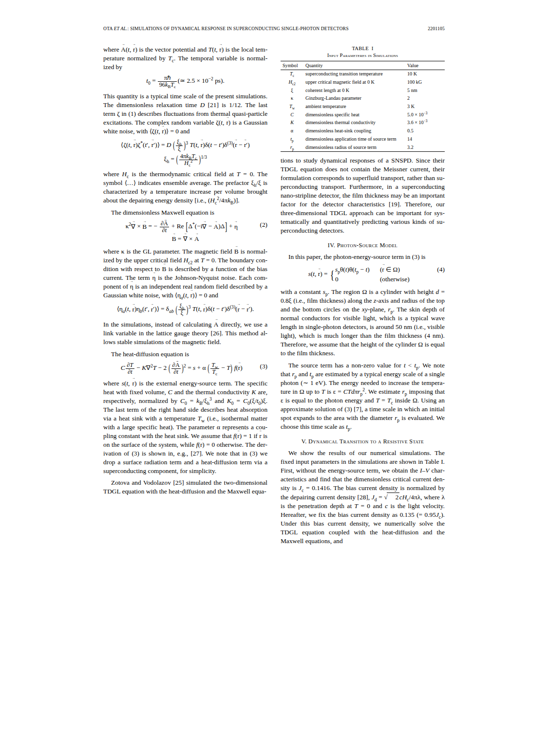OTA et al.: SIMULATIONS OF DYNAMICAL RESPONSE IN SUPERCONDUCTING SINGLE-PHOTON DETECTORS
2201105
where A(t, r) is the vector potential and T(t, r) is the local temperature normalized by Tc. The temporal variable is normalized by
t0 = πℏ 96kBTc(≃ 2.5 × 10−2 ps).
This quantity is a typical time scale of the present simulations. The dimensionless relaxation time D [21] is 1/12. The last term ζ in (1) describes fluctuations from thermal quasi-particle excitations. The complex random variable ζ(t, r) is a Gaussian white noise, with ⟨ζ(t, r)⟩ = 0 and
⟨ζ(t, r)ζ*(t′, r′)⟩ = D (ξh ξ)3 T(t, r)δ(t − t′)δ(3)(r − r′) ξh = (4πkBTc Hc2)1/3
where Hc is the thermodynamic critical field at T = 0. The symbol ⟨…⟩ indicates ensemble average. The prefactor ξh/ξ is characterized by a temperature increase per volume brought about the depairing energy density [i.e., (Hc2/4πkB)].
The dimensionless Maxwell equation is
(2) κ2∇ × B = − ∂A∂t + Re [Δ*(−i∇ − A)Δ] + η B = ∇ × A
where κ is the GL parameter. The magnetic field B is normalized by the upper critical field Hc2 at T = 0. The boundary condition with respect to B is described by a function of the bias current. The term η is the Johnson-Nyquist noise. Each component of η is an independent real random field described by a Gaussian white noise, with ⟨ηa(t, r)⟩ = 0 and
⟨ηa(t, r)ηb(t′, r′)⟩ = δab (ξh ξ)3 T(t, r)δ(t − t′)δ(3)(r − r′).
In the simulations, instead of calculating A directly, we use a link variable in the lattice gauge theory [26]. This method allows stable simulations of the magnetic field.
The heat-diffusion equation is
(3) C∂T∂t − K∇2T − 2 (∂A∂t)2 = s + α (Tw Tc − T) f(r)
where s(t, r) is the external energy-source term. The specific heat with fixed volume, C and the thermal conductivity K are, respectively, normalized by C0 = kB/ξh3 and K0 = C0(ξ/t0)ξ. The last term of the right hand side describes heat absorption via a heat sink with a temperature Tw (i.e., isothermal matter with a large specific heat). The parameter α represents a coupling constant with the heat sink. We assume that f(r) = 1 if r is on the surface of the system, while f(r) = 0 otherwise. The derivation of (3) is shown in, e.g., [27]. We note that in (3) we drop a surface radiation term and a heat-diffusion term via a superconducting component, for simplicity.
Zotova and Vodolazov [25] simulated the two-dimensional TDGL equation with the heat-diffusion and the Maxwell equa-
TABLE I Input Parameteres in Simulations
| Symbol | Quantity | Value |
| --- | --- | --- |
| T c | superconducting transition temperature | 10 K |
| H c2 | upper critical magnetic field at 0 K | 100 kG |
| ξ | coherent length at 0 K | 5 nm |
| κ | Ginzburg-Landau parameter | 2 |
| T w | ambient temperature | 3 K |
| C | dimensionless specific heat | 5.0 × 10 −3 |
| K | dimensionless thermal conductivity | 3.6 × 10 −3 |
| α | dimensionless heat-sink coupling | 0.5 |
| t p | dimensionless application time of source term | 14 |
| r p | dimensionless radius of source term | 3.2 |
tions to study dynamical responses of a SNSPD. Since their TDGL equation does not contain the Meissner current, their formulation corresponds to superfluid transport, rather than superconducting transport. Furthermore, in a superconducting nano-stripline detector, the film thickness may be an important factor for the detector characteristics [19]. Therefore, our three-dimensional TDGL approach can be important for systematically and quantitatively predicting various kinds of superconducting detectors.
IV. Photon-Source Model
In this paper, the photon-energy-source term in (3) is
(4) s(t, r) = {spθ(t)θ(tp − t)(r ∈ Ω) 0(otherwise)
with a constant sp. The region Ω is a cylinder with height d = 0.8ξ (i.e., film thickness) along the z-axis and radius of the top and the bottom circles on the xy-plane, rp. The skin depth of normal conductors for visible light, which is a typical wave length in single-photon detectors, is around 50 nm (i.e., visible light), which is much longer than the film thickness (4 nm). Therefore, we assume that the height of the cylinder Ω is equal to the film thickness.
The source term has a non-zero value for t < tp. We note that rp and tp are estimated by a typical energy scale of a single photon (∼ 1 eV). The energy needed to increase the temperature in Ω up to T is ε = CTdπrp2. We estimate rp imposing that ε is equal to the photon energy and T = Tc inside Ω. Using an approximate solution of (3) [7], a time scale in which an initial spot expands to the area with the diameter rp is evaluated. We choose this time scale as tp.
V. Dynamical Transition to a Resistive State
We show the results of our numerical simulations. The fixed input parameters in the simulations are shown in Table I. First, without the energy-source term, we obtain the I–V characteristics and find that the dimensionless critical current density is Jc = 0.1416. The bias current density is normalized by the depairing current density [28], Jd = 2 cHc/4πλ, where λ is the penetration depth at T = 0 and c is the light velocity. Hereafter, we fix the bias current density as 0.135 (= 0.95Jc). Under this bias current density, we numerically solve the TDGL equation coupled with the heat-diffusion and the Maxwell equations, and